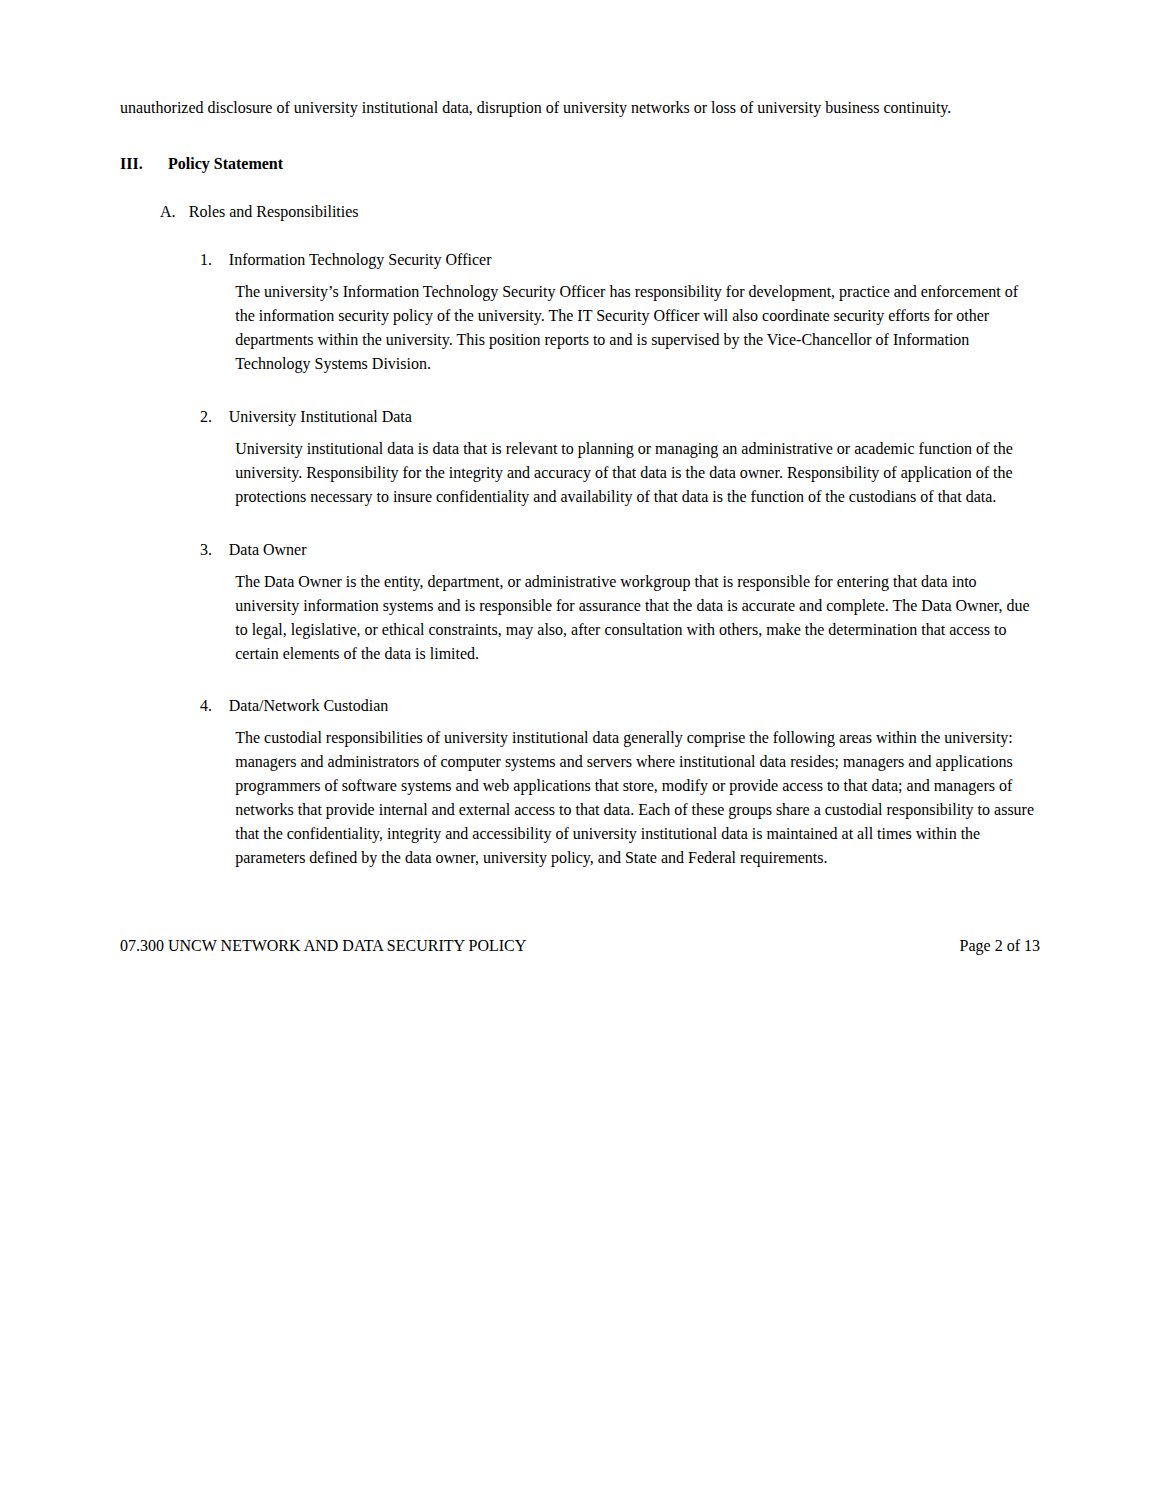unauthorized disclosure of university institutional data, disruption of university networks or loss of university business continuity.
III. Policy Statement
A. Roles and Responsibilities
1. Information Technology Security Officer
The university’s Information Technology Security Officer has responsibility for development, practice and enforcement of the information security policy of the university. The IT Security Officer will also coordinate security efforts for other departments within the university. This position reports to and is supervised by the Vice-Chancellor of Information Technology Systems Division.
2. University Institutional Data
University institutional data is data that is relevant to planning or managing an administrative or academic function of the university. Responsibility for the integrity and accuracy of that data is the data owner. Responsibility of application of the protections necessary to insure confidentiality and availability of that data is the function of the custodians of that data.
3. Data Owner
The Data Owner is the entity, department, or administrative workgroup that is responsible for entering that data into university information systems and is responsible for assurance that the data is accurate and complete. The Data Owner, due to legal, legislative, or ethical constraints, may also, after consultation with others, make the determination that access to certain elements of the data is limited.
4. Data/Network Custodian
The custodial responsibilities of university institutional data generally comprise the following areas within the university: managers and administrators of computer systems and servers where institutional data resides; managers and applications programmers of software systems and web applications that store, modify or provide access to that data; and managers of networks that provide internal and external access to that data. Each of these groups share a custodial responsibility to assure that the confidentiality, integrity and accessibility of university institutional data is maintained at all times within the parameters defined by the data owner, university policy, and State and Federal requirements.
07.300 UNCW NETWORK AND DATA SECURITY POLICY Page 2 of 13